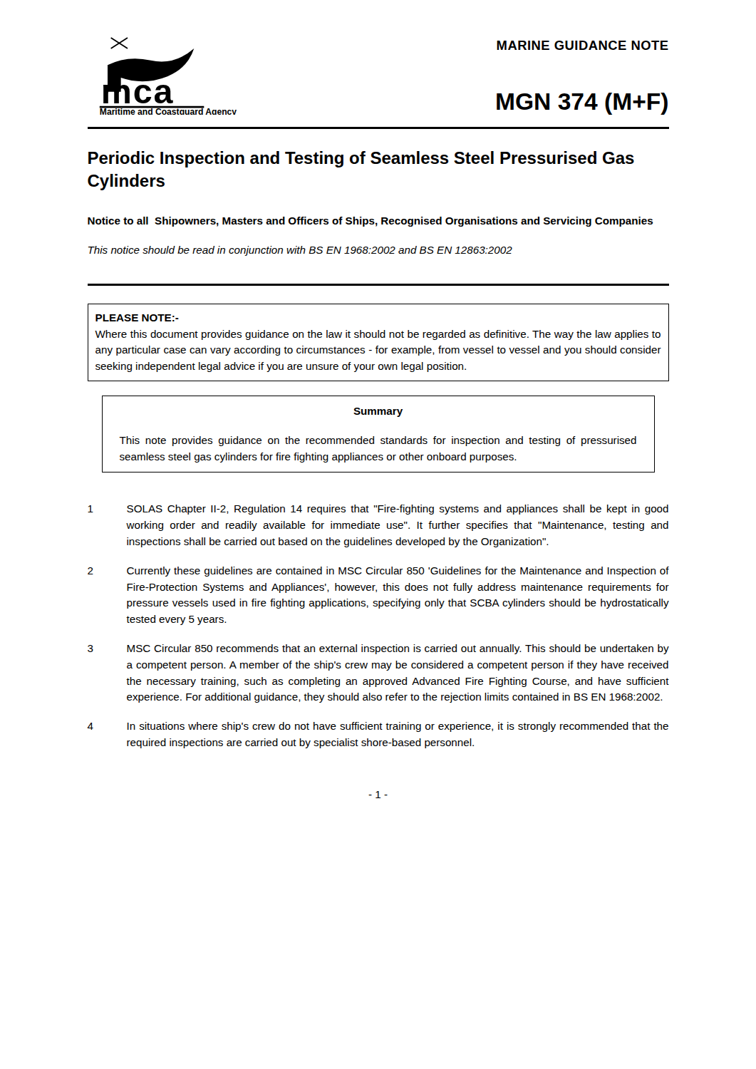mca Maritime and Coastguard Agency
MARINE GUIDANCE NOTE
MGN 374 (M+F)
Periodic Inspection and Testing of Seamless Steel Pressurised Gas Cylinders
Notice to all Shipowners, Masters and Officers of Ships, Recognised Organisations and Servicing Companies
This notice should be read in conjunction with BS EN 1968:2002 and BS EN 12863:2002
PLEASE NOTE:-
Where this document provides guidance on the law it should not be regarded as definitive. The way the law applies to any particular case can vary according to circumstances - for example, from vessel to vessel and you should consider seeking independent legal advice if you are unsure of your own legal position.
Summary
This note provides guidance on the recommended standards for inspection and testing of pressurised seamless steel gas cylinders for fire fighting appliances or other onboard purposes.
1
SOLAS Chapter II-2, Regulation 14 requires that "Fire-fighting systems and appliances shall be kept in good working order and readily available for immediate use". It further specifies that "Maintenance, testing and inspections shall be carried out based on the guidelines developed by the Organization".
2
Currently these guidelines are contained in MSC Circular 850 'Guidelines for the Maintenance and Inspection of Fire-Protection Systems and Appliances', however, this does not fully address maintenance requirements for pressure vessels used in fire fighting applications, specifying only that SCBA cylinders should be hydrostatically tested every 5 years.
3
MSC Circular 850 recommends that an external inspection is carried out annually. This should be undertaken by a competent person. A member of the ship's crew may be considered a competent person if they have received the necessary training, such as completing an approved Advanced Fire Fighting Course, and have sufficient experience. For additional guidance, they should also refer to the rejection limits contained in BS EN 1968:2002.
4
In situations where ship's crew do not have sufficient training or experience, it is strongly recommended that the required inspections are carried out by specialist shore-based personnel.
- 1 -